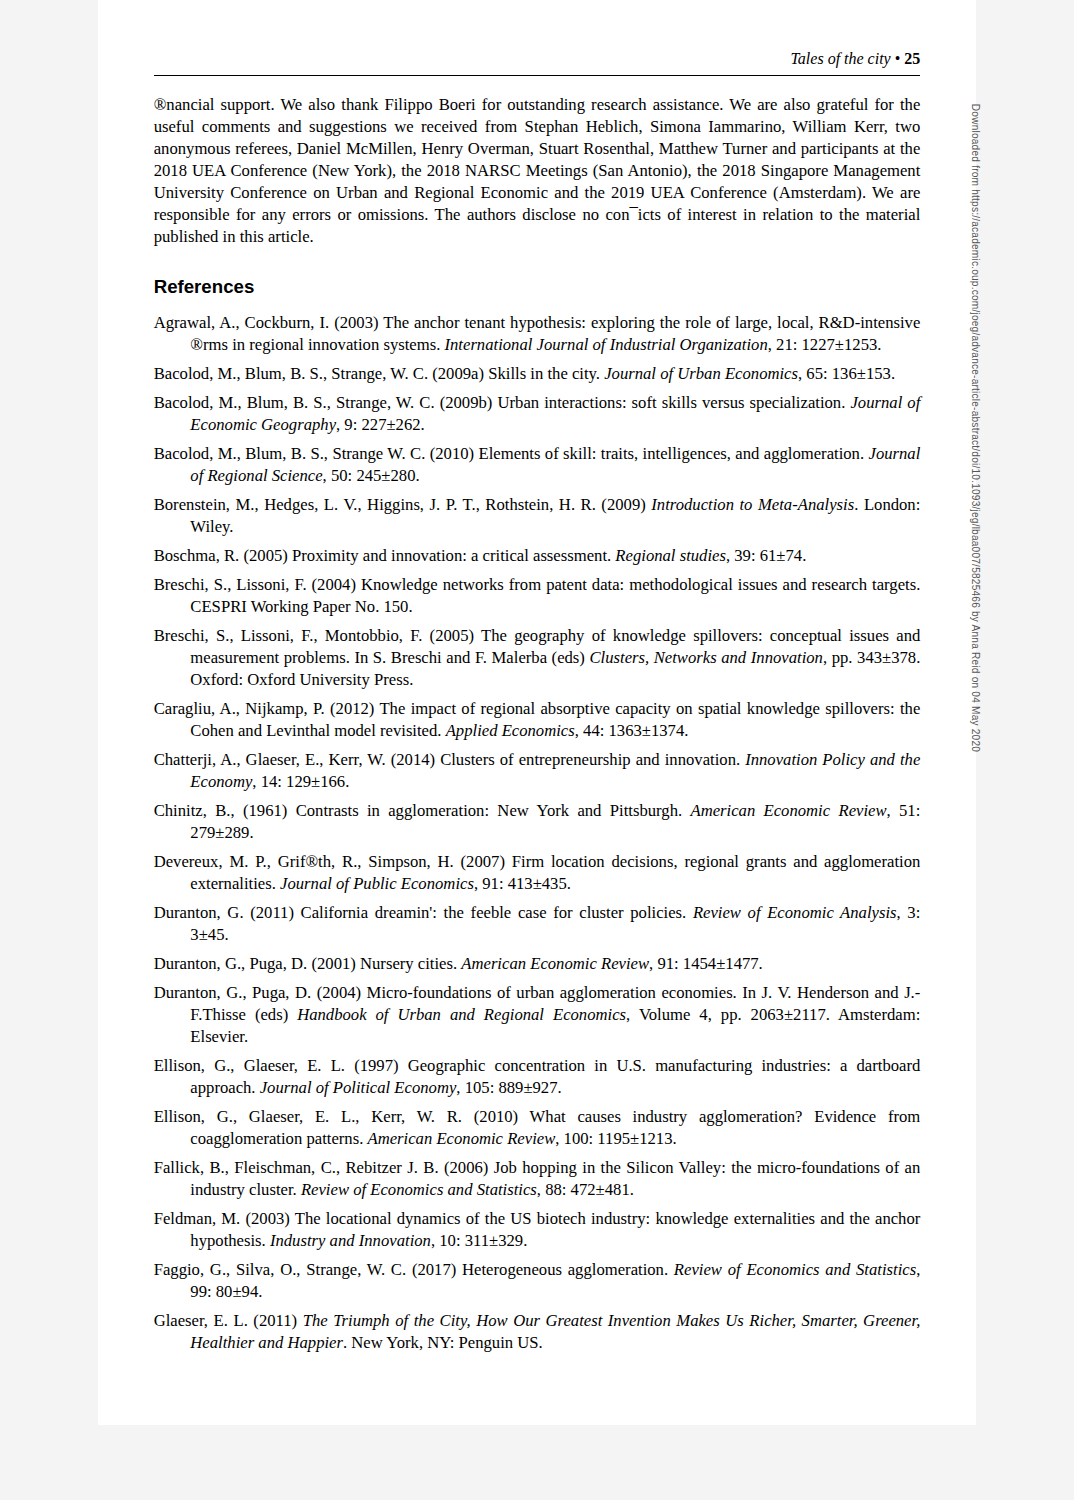Downloaded from https://academic.oup.com/joeg/advance-article-abstract/doi/10.1093/jeg/lbaa007/5825466 by Anna Reid on 04 May 2020
Tales of the city • 25
®nancial support. We also thank Filippo Boeri for outstanding research assistance. We are also grateful for the useful comments and suggestions we received from Stephan Heblich, Simona Iammarino, William Kerr, two anonymous referees, Daniel McMillen, Henry Overman, Stuart Rosenthal, Matthew Turner and participants at the 2018 UEA Conference (New York), the 2018 NARSC Meetings (San Antonio), the 2018 Singapore Management University Conference on Urban and Regional Economic and the 2019 UEA Conference (Amsterdam). We are responsible for any errors or omissions. The authors disclose no con¯icts of interest in relation to the material published in this article.
References
Agrawal, A., Cockburn, I. (2003) The anchor tenant hypothesis: exploring the role of large, local, R&D-intensive ®rms in regional innovation systems. International Journal of Industrial Organization, 21: 1227±1253.
Bacolod, M., Blum, B. S., Strange, W. C. (2009a) Skills in the city. Journal of Urban Economics, 65: 136±153.
Bacolod, M., Blum, B. S., Strange, W. C. (2009b) Urban interactions: soft skills versus specialization. Journal of Economic Geography, 9: 227±262.
Bacolod, M., Blum, B. S., Strange W. C. (2010) Elements of skill: traits, intelligences, and agglomeration. Journal of Regional Science, 50: 245±280.
Borenstein, M., Hedges, L. V., Higgins, J. P. T., Rothstein, H. R. (2009) Introduction to Meta-Analysis. London: Wiley.
Boschma, R. (2005) Proximity and innovation: a critical assessment. Regional studies, 39: 61±74.
Breschi, S., Lissoni, F. (2004) Knowledge networks from patent data: methodological issues and research targets. CESPRI Working Paper No. 150.
Breschi, S., Lissoni, F., Montobbio, F. (2005) The geography of knowledge spillovers: conceptual issues and measurement problems. In S. Breschi and F. Malerba (eds) Clusters, Networks and Innovation, pp. 343±378. Oxford: Oxford University Press.
Caragliu, A., Nijkamp, P. (2012) The impact of regional absorptive capacity on spatial knowledge spillovers: the Cohen and Levinthal model revisited. Applied Economics, 44: 1363±1374.
Chatterji, A., Glaeser, E., Kerr, W. (2014) Clusters of entrepreneurship and innovation. Innovation Policy and the Economy, 14: 129±166.
Chinitz, B., (1961) Contrasts in agglomeration: New York and Pittsburgh. American Economic Review, 51: 279±289.
Devereux, M. P., Grif®th, R., Simpson, H. (2007) Firm location decisions, regional grants and agglomeration externalities. Journal of Public Economics, 91: 413±435.
Duranton, G. (2011) California dreamin': the feeble case for cluster policies. Review of Economic Analysis, 3: 3±45.
Duranton, G., Puga, D. (2001) Nursery cities. American Economic Review, 91: 1454±1477.
Duranton, G., Puga, D. (2004) Micro-foundations of urban agglomeration economies. In J. V. Henderson and J.-F.Thisse (eds) Handbook of Urban and Regional Economics, Volume 4, pp. 2063±2117. Amsterdam: Elsevier.
Ellison, G., Glaeser, E. L. (1997) Geographic concentration in U.S. manufacturing industries: a dartboard approach. Journal of Political Economy, 105: 889±927.
Ellison, G., Glaeser, E. L., Kerr, W. R. (2010) What causes industry agglomeration? Evidence from coagglomeration patterns. American Economic Review, 100: 1195±1213.
Fallick, B., Fleischman, C., Rebitzer J. B. (2006) Job hopping in the Silicon Valley: the micro-foundations of an industry cluster. Review of Economics and Statistics, 88: 472±481.
Feldman, M. (2003) The locational dynamics of the US biotech industry: knowledge externalities and the anchor hypothesis. Industry and Innovation, 10: 311±329.
Faggio, G., Silva, O., Strange, W. C. (2017) Heterogeneous agglomeration. Review of Economics and Statistics, 99: 80±94.
Glaeser, E. L. (2011) The Triumph of the City, How Our Greatest Invention Makes Us Richer, Smarter, Greener, Healthier and Happier. New York, NY: Penguin US.